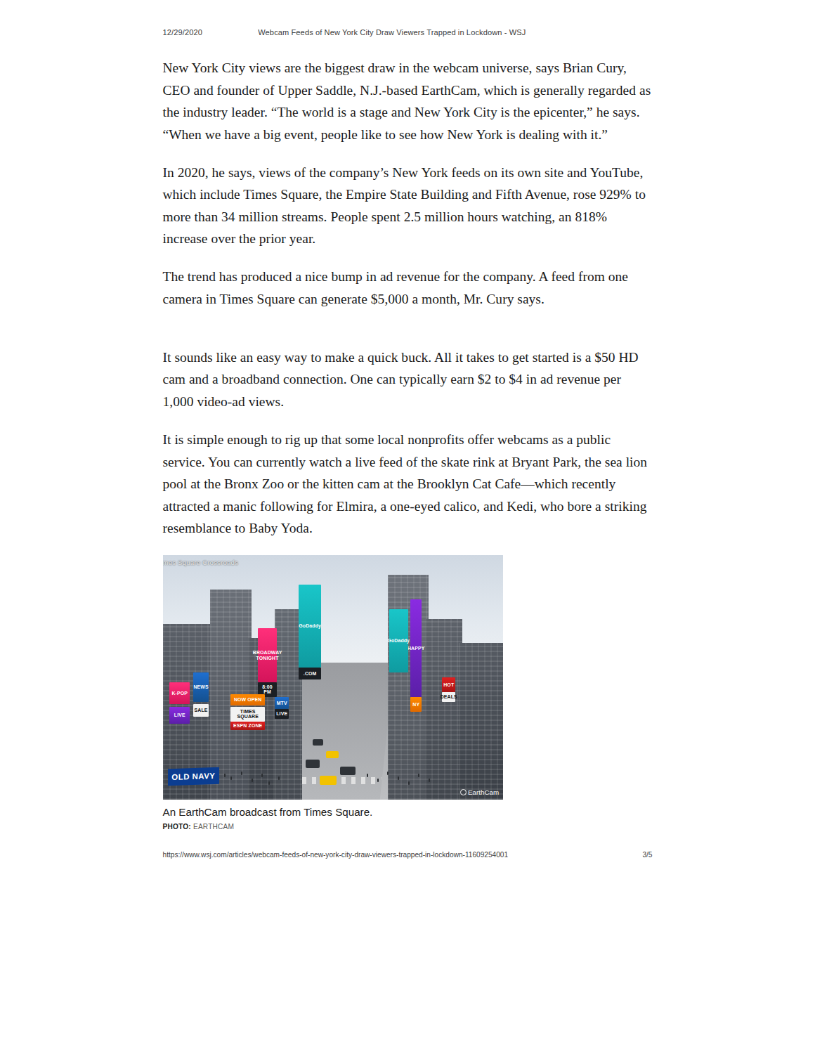12/29/2020
Webcam Feeds of New York City Draw Viewers Trapped in Lockdown - WSJ
New York City views are the biggest draw in the webcam universe, says Brian Cury, CEO and founder of Upper Saddle, N.J.-based EarthCam, which is generally regarded as the industry leader. “The world is a stage and New York City is the epicenter,” he says. “When we have a big event, people like to see how New York is dealing with it.”
In 2020, he says, views of the company’s New York feeds on its own site and YouTube, which include Times Square, the Empire State Building and Fifth Avenue, rose 929% to more than 34 million streams. People spent 2.5 million hours watching, an 818% increase over the prior year.
The trend has produced a nice bump in ad revenue for the company. A feed from one camera in Times Square can generate $5,000 a month, Mr. Cury says.
It sounds like an easy way to make a quick buck. All it takes to get started is a $50 HD cam and a broadband connection. One can typically earn $2 to $4 in ad revenue per 1,000 video-ad views.
It is simple enough to rig up that some local nonprofits offer webcams as a public service. You can currently watch a live feed of the skate rink at Bryant Park, the sea lion pool at the Bronx Zoo or the kitten cam at the Brooklyn Cat Cafe—which recently attracted a manic following for Elmira, a one-eyed calico, and Kedi, who bore a striking resemblance to Baby Yoda.
K-POP
LIVE
NEWS
SALE
BROADWAY
TONIGHT
8:00 PM
GoDaddy
.COM
HAPPY
NY
GoDaddy
TIMES SQUARE
ESPN ZONE
NOW OPEN
MTV
LIVE
HOT
DEALS
OLD NAVY
mes Square Crossroads
EarthCam
An EarthCam broadcast from Times Square.
PHOTO: EARTHCAM
https://www.wsj.com/articles/webcam-feeds-of-new-york-city-draw-viewers-trapped-in-lockdown-11609254001
3/5